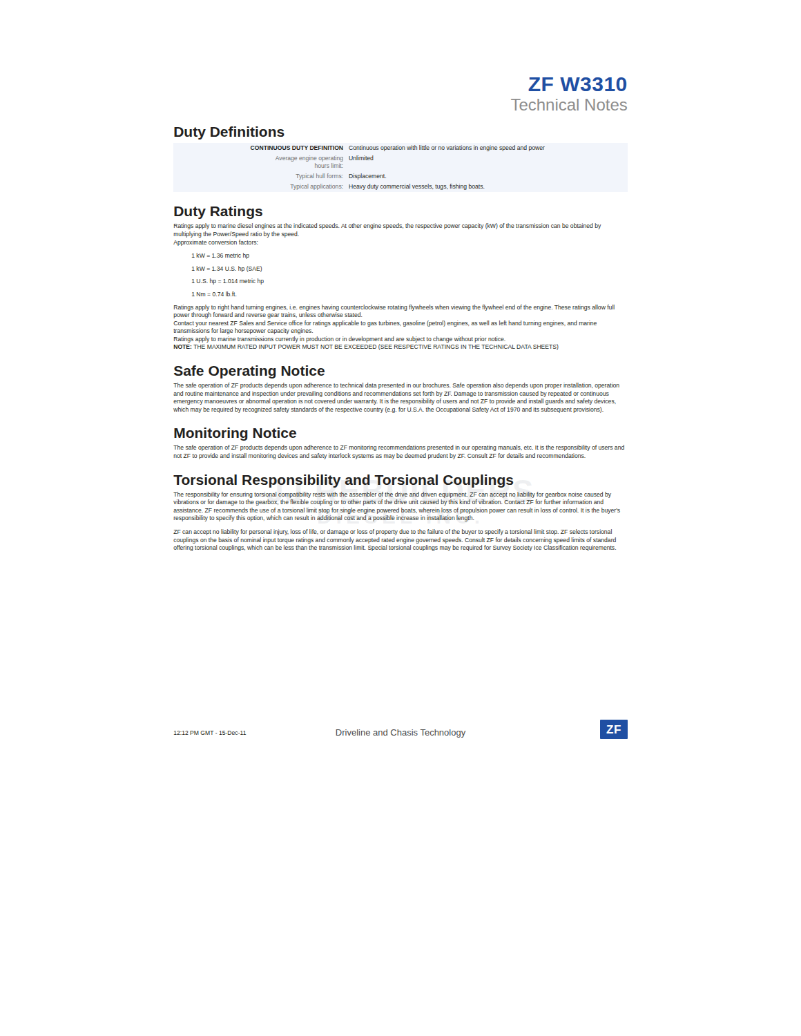ZF W3310
Technical Notes
JJ REBUILDERS DIESEL INC.
Duty Definitions
| CONTINUOUS DUTY DEFINITION | Continuous operation with little or no variations in engine speed and power |
| Average engine operating hours limit: | Unlimited |
| Typical hull forms: | Displacement. |
| Typical applications: | Heavy duty commercial vessels, tugs, fishing boats. |
Duty Ratings
Ratings apply to marine diesel engines at the indicated speeds. At other engine speeds, the respective power capacity (kW) of the transmission can be obtained by multiplying the Power/Speed ratio by the speed.
Approximate conversion factors:
1 kW = 1.36 metric hp
1 kW = 1.34 U.S. hp (SAE)
1 U.S. hp = 1.014 metric hp
1 Nm = 0.74 lb.ft.
Ratings apply to right hand turning engines, i.e. engines having counterclockwise rotating flywheels when viewing the flywheel end of the engine. These ratings allow full power through forward and reverse gear trains, unless otherwise stated.
Contact your nearest ZF Sales and Service office for ratings applicable to gas turbines, gasoline (petrol) engines, as well as left hand turning engines, and marine transmissions for large horsepower capacity engines.
Ratings apply to marine transmissions currently in production or in development and are subject to change without prior notice.
NOTE: THE MAXIMUM RATED INPUT POWER MUST NOT BE EXCEEDED (SEE RESPECTIVE RATINGS IN THE TECHNICAL DATA SHEETS)
Safe Operating Notice
The safe operation of ZF products depends upon adherence to technical data presented in our brochures. Safe operation also depends upon proper installation, operation and routine maintenance and inspection under prevailing conditions and recommendations set forth by ZF. Damage to transmission caused by repeated or continuous emergency manoeuvres or abnormal operation is not covered under warranty. It is the responsibility of users and not ZF to provide and install guards and safety devices, which may be required by recognized safety standards of the respective country (e.g. for U.S.A. the Occupational Safety Act of 1970 and its subsequent provisions).
Monitoring Notice
The safe operation of ZF products depends upon adherence to ZF monitoring recommendations presented in our operating manuals, etc. It is the responsibility of users and not ZF to provide and install monitoring devices and safety interlock systems as may be deemed prudent by ZF. Consult ZF for details and recommendations.
Torsional Responsibility and Torsional Couplings
The responsibility for ensuring torsional compatibility rests with the assembler of the drive and driven equipment. ZF can accept no liability for gearbox noise caused by vibrations or for damage to the gearbox, the flexible coupling or to other parts of the drive unit caused by this kind of vibration. Contact ZF for further information and assistance. ZF recommends the use of a torsional limit stop for single engine powered boats, wherein loss of propulsion power can result in loss of control. It is the buyer's responsibility to specify this option, which can result in additional cost and a possible increase in installation length.
ZF can accept no liability for personal injury, loss of life, or damage or loss of property due to the failure of the buyer to specify a torsional limit stop. ZF selects torsional couplings on the basis of nominal input torque ratings and commonly accepted rated engine governed speeds. Consult ZF for details concerning speed limits of standard offering torsional couplings, which can be less than the transmission limit. Special torsional couplings may be required for Survey Society Ice Classification requirements.
12:12 PM GMT - 15-Dec-11
Driveline and Chasis Technology
ZF